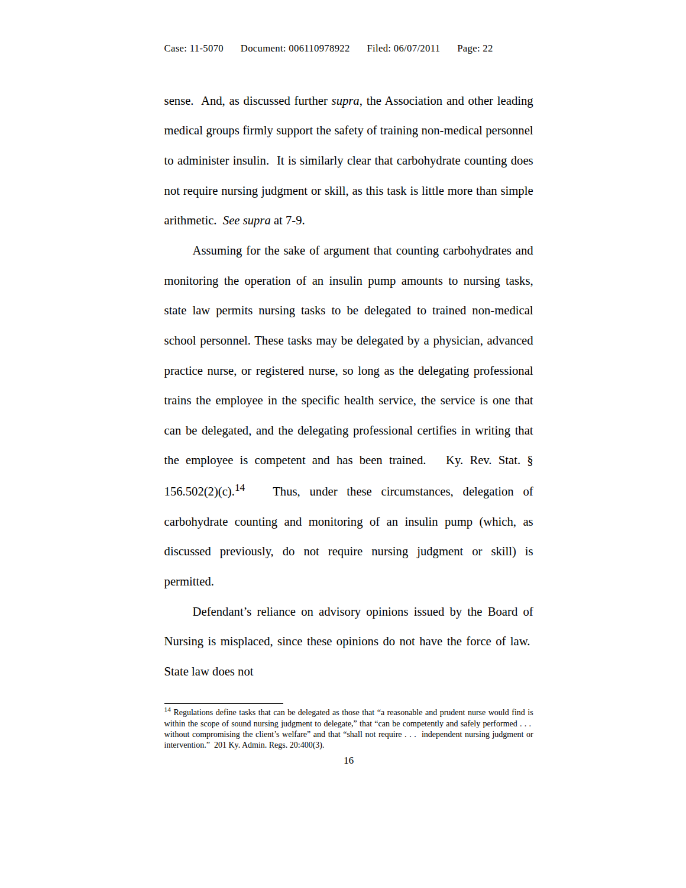Case: 11-5070 Document: 006110978922 Filed: 06/07/2011 Page: 22
sense. And, as discussed further supra, the Association and other leading medical groups firmly support the safety of training non-medical personnel to administer insulin. It is similarly clear that carbohydrate counting does not require nursing judgment or skill, as this task is little more than simple arithmetic. See supra at 7-9.
Assuming for the sake of argument that counting carbohydrates and monitoring the operation of an insulin pump amounts to nursing tasks, state law permits nursing tasks to be delegated to trained non-medical school personnel. These tasks may be delegated by a physician, advanced practice nurse, or registered nurse, so long as the delegating professional trains the employee in the specific health service, the service is one that can be delegated, and the delegating professional certifies in writing that the employee is competent and has been trained. Ky. Rev. Stat. § 156.502(2)(c).14 Thus, under these circumstances, delegation of carbohydrate counting and monitoring of an insulin pump (which, as discussed previously, do not require nursing judgment or skill) is permitted.
Defendant’s reliance on advisory opinions issued by the Board of Nursing is misplaced, since these opinions do not have the force of law. State law does not
14 Regulations define tasks that can be delegated as those that “a reasonable and prudent nurse would find is within the scope of sound nursing judgment to delegate,” that “can be competently and safely performed . . . without compromising the client’s welfare” and that “shall not require . . . independent nursing judgment or intervention.” 201 Ky. Admin. Regs. 20:400(3).
16